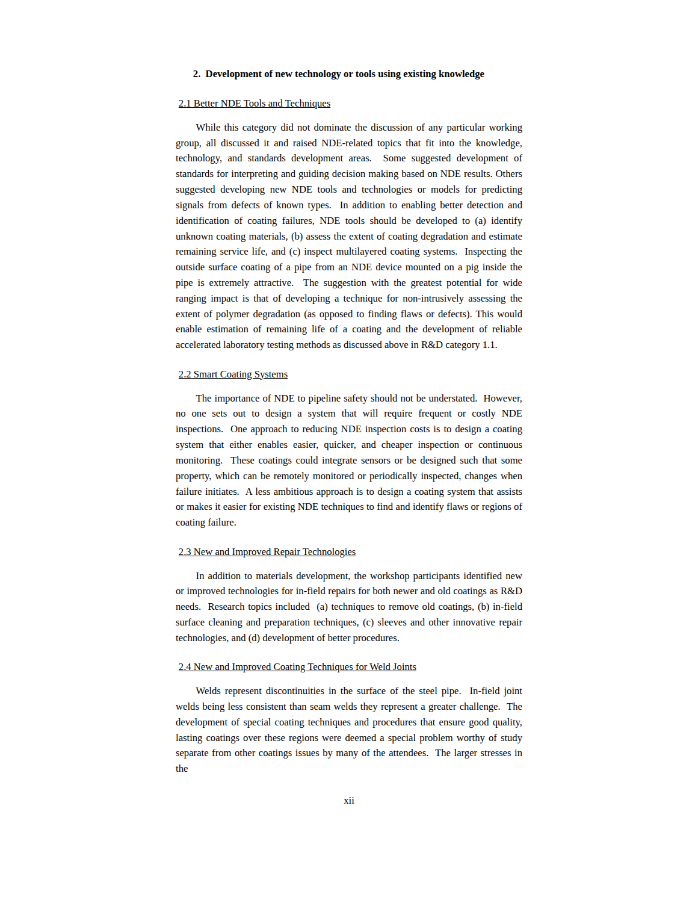2. Development of new technology or tools using existing knowledge
2.1 Better NDE Tools and Techniques
While this category did not dominate the discussion of any particular working group, all discussed it and raised NDE-related topics that fit into the knowledge, technology, and standards development areas. Some suggested development of standards for interpreting and guiding decision making based on NDE results. Others suggested developing new NDE tools and technologies or models for predicting signals from defects of known types. In addition to enabling better detection and identification of coating failures, NDE tools should be developed to (a) identify unknown coating materials, (b) assess the extent of coating degradation and estimate remaining service life, and (c) inspect multilayered coating systems. Inspecting the outside surface coating of a pipe from an NDE device mounted on a pig inside the pipe is extremely attractive. The suggestion with the greatest potential for wide ranging impact is that of developing a technique for non-intrusively assessing the extent of polymer degradation (as opposed to finding flaws or defects). This would enable estimation of remaining life of a coating and the development of reliable accelerated laboratory testing methods as discussed above in R&D category 1.1.
2.2 Smart Coating Systems
The importance of NDE to pipeline safety should not be understated. However, no one sets out to design a system that will require frequent or costly NDE inspections. One approach to reducing NDE inspection costs is to design a coating system that either enables easier, quicker, and cheaper inspection or continuous monitoring. These coatings could integrate sensors or be designed such that some property, which can be remotely monitored or periodically inspected, changes when failure initiates. A less ambitious approach is to design a coating system that assists or makes it easier for existing NDE techniques to find and identify flaws or regions of coating failure.
2.3 New and Improved Repair Technologies
In addition to materials development, the workshop participants identified new or improved technologies for in-field repairs for both newer and old coatings as R&D needs. Research topics included (a) techniques to remove old coatings, (b) in-field surface cleaning and preparation techniques, (c) sleeves and other innovative repair technologies, and (d) development of better procedures.
2.4 New and Improved Coating Techniques for Weld Joints
Welds represent discontinuities in the surface of the steel pipe. In-field joint welds being less consistent than seam welds they represent a greater challenge. The development of special coating techniques and procedures that ensure good quality, lasting coatings over these regions were deemed a special problem worthy of study separate from other coatings issues by many of the attendees. The larger stresses in the
xii